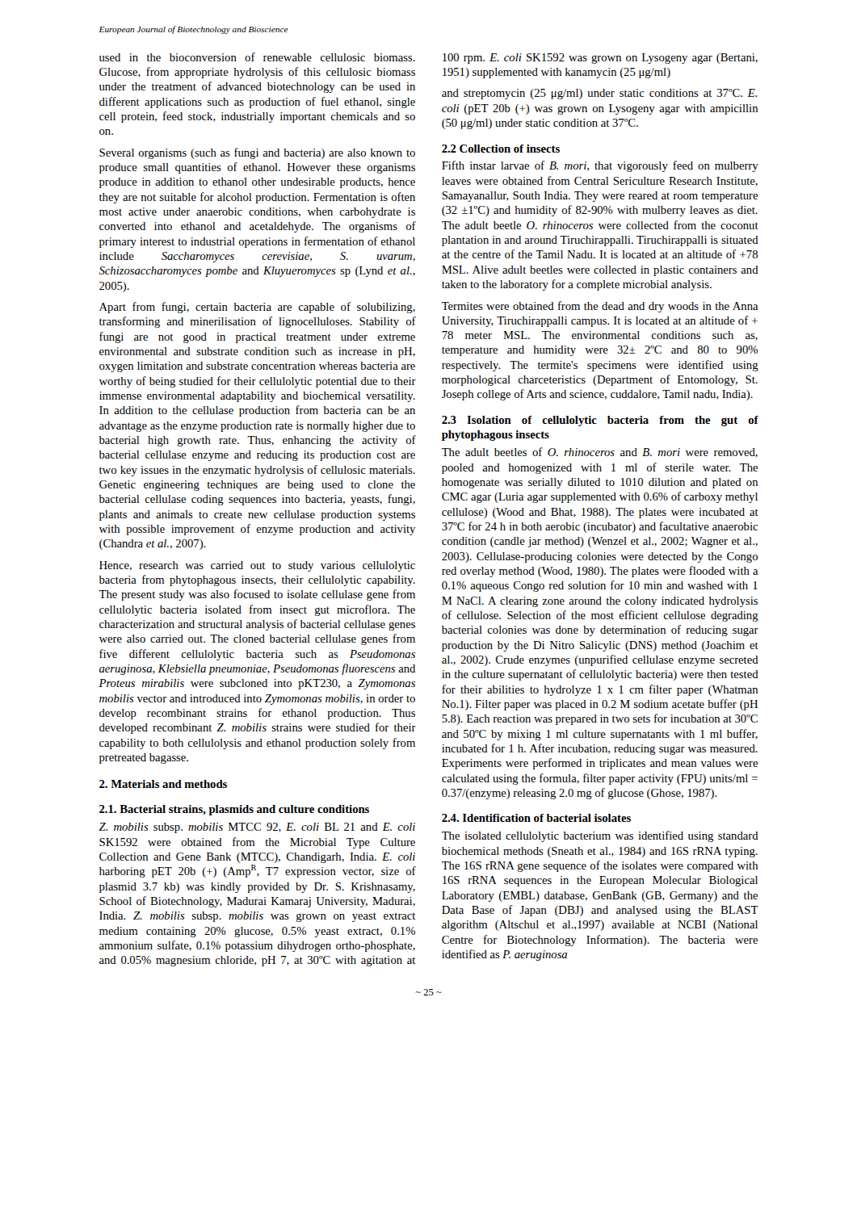European Journal of Biotechnology and Bioscience
used in the bioconversion of renewable cellulosic biomass. Glucose, from appropriate hydrolysis of this cellulosic biomass under the treatment of advanced biotechnology can be used in different applications such as production of fuel ethanol, single cell protein, feed stock, industrially important chemicals and so on.
Several organisms (such as fungi and bacteria) are also known to produce small quantities of ethanol. However these organisms produce in addition to ethanol other undesirable products, hence they are not suitable for alcohol production. Fermentation is often most active under anaerobic conditions, when carbohydrate is converted into ethanol and acetaldehyde. The organisms of primary interest to industrial operations in fermentation of ethanol include Saccharomyces cerevisiae, S. uvarum, Schizosaccharomyces pombe and Kluyueromyces sp (Lynd et al., 2005).
Apart from fungi, certain bacteria are capable of solubilizing, transforming and minerilisation of lignocelluloses. Stability of fungi are not good in practical treatment under extreme environmental and substrate condition such as increase in pH, oxygen limitation and substrate concentration whereas bacteria are worthy of being studied for their cellulolytic potential due to their immense environmental adaptability and biochemical versatility. In addition to the cellulase production from bacteria can be an advantage as the enzyme production rate is normally higher due to bacterial high growth rate. Thus, enhancing the activity of bacterial cellulase enzyme and reducing its production cost are two key issues in the enzymatic hydrolysis of cellulosic materials. Genetic engineering techniques are being used to clone the bacterial cellulase coding sequences into bacteria, yeasts, fungi, plants and animals to create new cellulase production systems with possible improvement of enzyme production and activity (Chandra et al., 2007).
Hence, research was carried out to study various cellulolytic bacteria from phytophagous insects, their cellulolytic capability. The present study was also focused to isolate cellulase gene from cellulolytic bacteria isolated from insect gut microflora. The characterization and structural analysis of bacterial cellulase genes were also carried out. The cloned bacterial cellulase genes from five different cellulolytic bacteria such as Pseudomonas aeruginosa, Klebsiella pneumoniae, Pseudomonas fluorescens and Proteus mirabilis were subcloned into pKT230, a Zymomonas mobilis vector and introduced into Zymomonas mobilis, in order to develop recombinant strains for ethanol production. Thus developed recombinant Z. mobilis strains were studied for their capability to both cellulolysis and ethanol production solely from pretreated bagasse.
2. Materials and methods
2.1. Bacterial strains, plasmids and culture conditions
Z. mobilis subsp. mobilis MTCC 92, E. coli BL 21 and E. coli SK1592 were obtained from the Microbial Type Culture Collection and Gene Bank (MTCC), Chandigarh, India. E. coli harboring pET 20b (+) (AmpR, T7 expression vector, size of plasmid 3.7 kb) was kindly provided by Dr. S. Krishnasamy, School of Biotechnology, Madurai Kamaraj University, Madurai, India. Z. mobilis subsp. mobilis was grown on yeast extract medium containing 20% glucose, 0.5% yeast extract, 0.1% ammonium sulfate, 0.1% potassium dihydrogen ortho-phosphate, and 0.05% magnesium chloride, pH 7, at 30ºC with agitation at 100 rpm. E. coli SK1592 was grown on Lysogeny agar (Bertani, 1951) supplemented with kanamycin (25 μg/ml)
and streptomycin (25 μg/ml) under static conditions at 37ºC. E. coli (pET 20b (+) was grown on Lysogeny agar with ampicillin (50 μg/ml) under static condition at 37ºC.
2.2 Collection of insects
Fifth instar larvae of B. mori, that vigorously feed on mulberry leaves were obtained from Central Sericulture Research Institute, Samayanallur, South India. They were reared at room temperature (32 ±1ºC) and humidity of 82-90% with mulberry leaves as diet. The adult beetle O. rhinoceros were collected from the coconut plantation in and around Tiruchirappalli. Tiruchirappalli is situated at the centre of the Tamil Nadu. It is located at an altitude of +78 MSL. Alive adult beetles were collected in plastic containers and taken to the laboratory for a complete microbial analysis.
Termites were obtained from the dead and dry woods in the Anna University, Tiruchirappalli campus. It is located at an altitude of + 78 meter MSL. The environmental conditions such as, temperature and humidity were 32± 2ºC and 80 to 90% respectively. The termite's specimens were identified using morphological charceteristics (Department of Entomology, St. Joseph college of Arts and science, cuddalore, Tamil nadu, India).
2.3 Isolation of cellulolytic bacteria from the gut of phytophagous insects
The adult beetles of O. rhinoceros and B. mori were removed, pooled and homogenized with 1 ml of sterile water. The homogenate was serially diluted to 1010 dilution and plated on CMC agar (Luria agar supplemented with 0.6% of carboxy methyl cellulose) (Wood and Bhat, 1988). The plates were incubated at 37ºC for 24 h in both aerobic (incubator) and facultative anaerobic condition (candle jar method) (Wenzel et al., 2002; Wagner et al., 2003). Cellulase-producing colonies were detected by the Congo red overlay method (Wood, 1980). The plates were flooded with a 0.1% aqueous Congo red solution for 10 min and washed with 1 M NaCl. A clearing zone around the colony indicated hydrolysis of cellulose. Selection of the most efficient cellulose degrading bacterial colonies was done by determination of reducing sugar production by the Di Nitro Salicylic (DNS) method (Joachim et al., 2002). Crude enzymes (unpurified cellulase enzyme secreted in the culture supernatant of cellulolytic bacteria) were then tested for their abilities to hydrolyze 1 x 1 cm filter paper (Whatman No.1). Filter paper was placed in 0.2 M sodium acetate buffer (pH 5.8). Each reaction was prepared in two sets for incubation at 30ºC and 50ºC by mixing 1 ml culture supernatants with 1 ml buffer, incubated for 1 h. After incubation, reducing sugar was measured. Experiments were performed in triplicates and mean values were calculated using the formula, filter paper activity (FPU) units/ml = 0.37/(enzyme) releasing 2.0 mg of glucose (Ghose, 1987).
2.4. Identification of bacterial isolates
The isolated cellulolytic bacterium was identified using standard biochemical methods (Sneath et al., 1984) and 16S rRNA typing. The 16S rRNA gene sequence of the isolates were compared with 16S rRNA sequences in the European Molecular Biological Laboratory (EMBL) database, GenBank (GB, Germany) and the Data Base of Japan (DBJ) and analysed using the BLAST algorithm (Altschul et al.,1997) available at NCBI (National Centre for Biotechnology Information). The bacteria were identified as P. aeruginosa
~ 25 ~